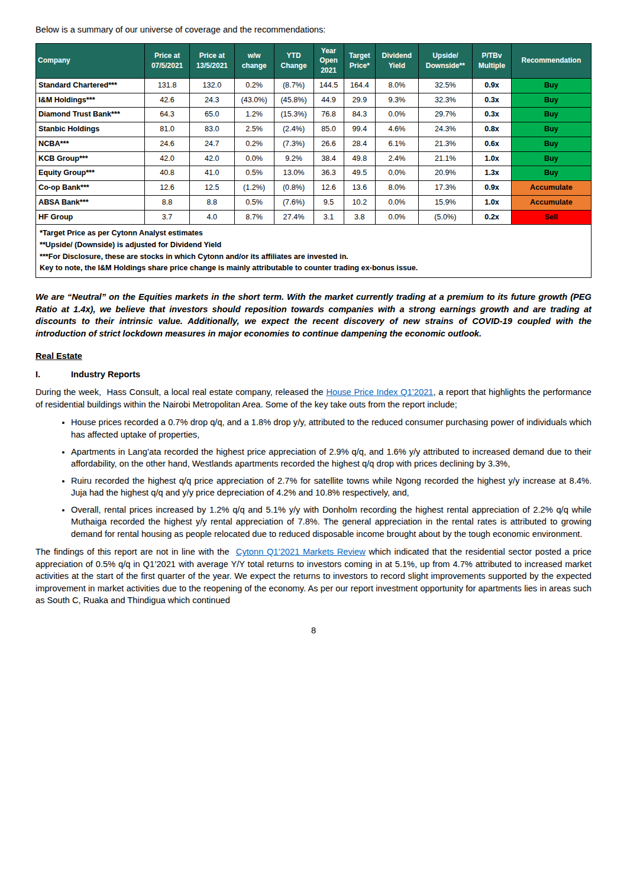Below is a summary of our universe of coverage and the recommendations:
| Company | Price at 07/5/2021 | Price at 13/5/2021 | w/w change | YTD Change | Year Open 2021 | Target Price* | Dividend Yield | Upside/ Downside** | P/TBv Multiple | Recommendation |
| --- | --- | --- | --- | --- | --- | --- | --- | --- | --- | --- |
| Standard Chartered*** | 131.8 | 132.0 | 0.2% | (8.7%) | 144.5 | 164.4 | 8.0% | 32.5% | 0.9x | Buy |
| I&M Holdings*** | 42.6 | 24.3 | (43.0%) | (45.8%) | 44.9 | 29.9 | 9.3% | 32.3% | 0.3x | Buy |
| Diamond Trust Bank*** | 64.3 | 65.0 | 1.2% | (15.3%) | 76.8 | 84.3 | 0.0% | 29.7% | 0.3x | Buy |
| Stanbic Holdings | 81.0 | 83.0 | 2.5% | (2.4%) | 85.0 | 99.4 | 4.6% | 24.3% | 0.8x | Buy |
| NCBA*** | 24.6 | 24.7 | 0.2% | (7.3%) | 26.6 | 28.4 | 6.1% | 21.3% | 0.6x | Buy |
| KCB Group*** | 42.0 | 42.0 | 0.0% | 9.2% | 38.4 | 49.8 | 2.4% | 21.1% | 1.0x | Buy |
| Equity Group*** | 40.8 | 41.0 | 0.5% | 13.0% | 36.3 | 49.5 | 0.0% | 20.9% | 1.3x | Buy |
| Co-op Bank*** | 12.6 | 12.5 | (1.2%) | (0.8%) | 12.6 | 13.6 | 8.0% | 17.3% | 0.9x | Accumulate |
| ABSA Bank*** | 8.8 | 8.8 | 0.5% | (7.6%) | 9.5 | 10.2 | 0.0% | 15.9% | 1.0x | Accumulate |
| HF Group | 3.7 | 4.0 | 8.7% | 27.4% | 3.1 | 3.8 | 0.0% | (5.0%) | 0.2x | Sell |
*Target Price as per Cytonn Analyst estimates
**Upside/ (Downside) is adjusted for Dividend Yield
***For Disclosure, these are stocks in which Cytonn and/or its affiliates are invested in.
Key to note, the I&M Holdings share price change is mainly attributable to counter trading ex-bonus issue.
We are “Neutral” on the Equities markets in the short term. With the market currently trading at a premium to its future growth (PEG Ratio at 1.4x), we believe that investors should reposition towards companies with a strong earnings growth and are trading at discounts to their intrinsic value. Additionally, we expect the recent discovery of new strains of COVID-19 coupled with the introduction of strict lockdown measures in major economies to continue dampening the economic outlook.
Real Estate
I. Industry Reports
During the week, Hass Consult, a local real estate company, released the House Price Index Q1’2021, a report that highlights the performance of residential buildings within the Nairobi Metropolitan Area. Some of the key take outs from the report include;
House prices recorded a 0.7% drop q/q, and a 1.8% drop y/y, attributed to the reduced consumer purchasing power of individuals which has affected uptake of properties,
Apartments in Lang’ata recorded the highest price appreciation of 2.9% q/q, and 1.6% y/y attributed to increased demand due to their affordability, on the other hand, Westlands apartments recorded the highest q/q drop with prices declining by 3.3%,
Ruiru recorded the highest q/q price appreciation of 2.7% for satellite towns while Ngong recorded the highest y/y increase at 8.4%. Juja had the highest q/q and y/y price depreciation of 4.2% and 10.8% respectively, and,
Overall, rental prices increased by 1.2% q/q and 5.1% y/y with Donholm recording the highest rental appreciation of 2.2% q/q while Muthaiga recorded the highest y/y rental appreciation of 7.8%. The general appreciation in the rental rates is attributed to growing demand for rental housing as people relocated due to reduced disposable income brought about by the tough economic environment.
The findings of this report are not in line with the Cytonn Q1’2021 Markets Review which indicated that the residential sector posted a price appreciation of 0.5% q/q in Q1’2021 with average Y/Y total returns to investors coming in at 5.1%, up from 4.7% attributed to increased market activities at the start of the first quarter of the year. We expect the returns to investors to record slight improvements supported by the expected improvement in market activities due to the reopening of the economy. As per our report investment opportunity for apartments lies in areas such as South C, Ruaka and Thindigua which continued
8